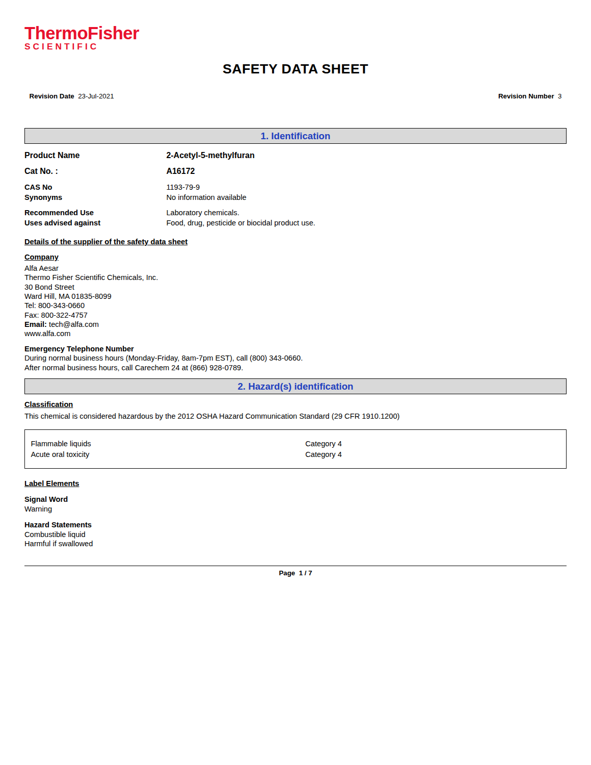ThermoFisher
SCIENTIFIC
SAFETY DATA SHEET
Revision Date 23-Jul-2021
Revision Number 3
1. Identification
| Product Name | 2-Acetyl-5-methylfuran |
| Cat No. : | A16172 |
| CAS No | 1193-79-9 |
| Synonyms | No information available |
| Recommended Use | Laboratory chemicals. |
| Uses advised against | Food, drug, pesticide or biocidal product use. |
Details of the supplier of the safety data sheet
Company
Alfa Aesar
Thermo Fisher Scientific Chemicals, Inc.
30 Bond Street
Ward Hill, MA 01835-8099
Tel: 800-343-0660
Fax: 800-322-4757
Email: tech@alfa.com
www.alfa.com
Emergency Telephone Number
During normal business hours (Monday-Friday, 8am-7pm EST), call (800) 343-0660.
After normal business hours, call Carechem 24 at (866) 928-0789.
2. Hazard(s) identification
Classification
This chemical is considered hazardous by the 2012 OSHA Hazard Communication Standard (29 CFR 1910.1200)
| Flammable liquids | Category 4 |
| Acute oral toxicity | Category 4 |
Label Elements
Signal Word
Warning
Hazard Statements
Combustible liquid
Harmful if swallowed
Page 1 / 7